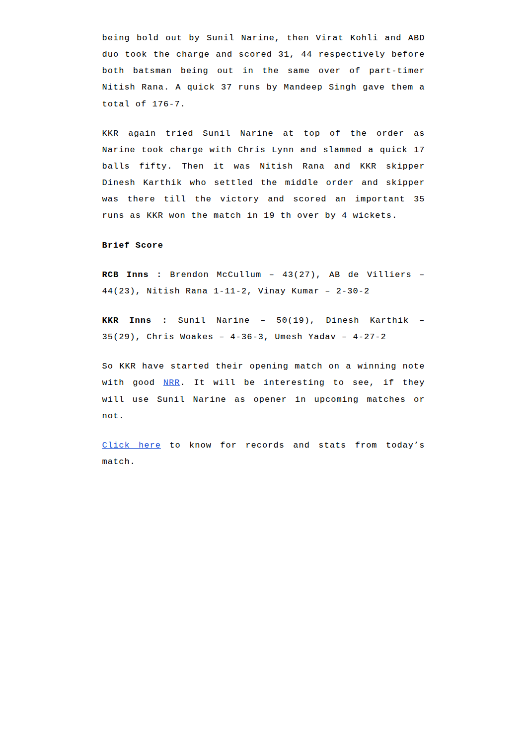being bold out by Sunil Narine, then Virat Kohli and ABD duo took the charge and scored 31, 44 respectively before both batsman being out in the same over of part-timer Nitish Rana. A quick 37 runs by Mandeep Singh gave them a total of 176-7.
KKR again tried Sunil Narine at top of the order as Narine took charge with Chris Lynn and slammed a quick 17 balls fifty. Then it was Nitish Rana and KKR skipper Dinesh Karthik who settled the middle order and skipper was there till the victory and scored an important 35 runs as KKR won the match in 19 th over by 4 wickets.
Brief Score
RCB Inns : Brendon McCullum – 43(27), AB de Villiers – 44(23), Nitish Rana 1-11-2, Vinay Kumar – 2-30-2
KKR Inns : Sunil Narine – 50(19), Dinesh Karthik – 35(29), Chris Woakes – 4-36-3, Umesh Yadav – 4-27-2
So KKR have started their opening match on a winning note with good NRR. It will be interesting to see, if they will use Sunil Narine as opener in upcoming matches or not.
Click here to know for records and stats from today’s match.